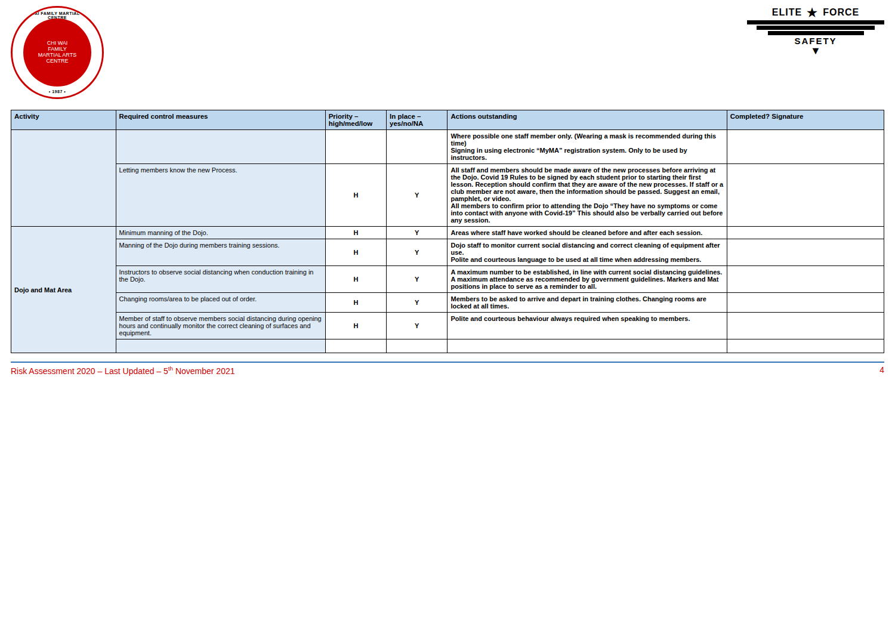CHI WAI FAMILY MARTIAL ARTS CENTRE
CHI WAI
FAMILY
MARTIAL ARTS
CENTRE
• 1987 •
ELITE★FORCE
SAFETY
▼
| Activity | Required control measures | Priority – high/med/low | In place – yes/no/NA | Actions outstanding | Completed? Signature |
| --- | --- | --- | --- | --- | --- |
| | | | | Where possible one staff member only. (Wearing a mask is recommended during this time) Signing in using electronic “MyMA” registration system. Only to be used by instructors. | |
| Letting members know the new Process. | H | Y | All staff and members should be made aware of the new processes before arriving at the Dojo. Covid 19 Rules to be signed by each student prior to starting their first lesson. Reception should confirm that they are aware of the new processes. If staff or a club member are not aware, then the information should be passed. Suggest an email, pamphlet, or video. All members to confirm prior to attending the Dojo “They have no symptoms or come into contact with anyone with Covid-19” This should also be verbally carried out before any session. | |
| Dojo and Mat Area | Minimum manning of the Dojo. | H | Y | Areas where staff have worked should be cleaned before and after each session. | |
| Manning of the Dojo during members training sessions. | H | Y | Dojo staff to monitor current social distancing and correct cleaning of equipment after use. Polite and courteous language to be used at all time when addressing members. | |
| Instructors to observe social distancing when conduction training in the Dojo. | H | Y | A maximum number to be established, in line with current social distancing guidelines. A maximum attendance as recommended by government guidelines. Markers and Mat positions in place to serve as a reminder to all. | |
| Changing rooms/area to be placed out of order. | H | Y | Members to be asked to arrive and depart in training clothes. Changing rooms are locked at all times. | |
| Member of staff to observe members social distancing during opening hours and continually monitor the correct cleaning of surfaces and equipment. | H | Y | Polite and courteous behaviour always required when speaking to members. | |
Risk Assessment 2020 – Last Updated – 5th November 2021
4